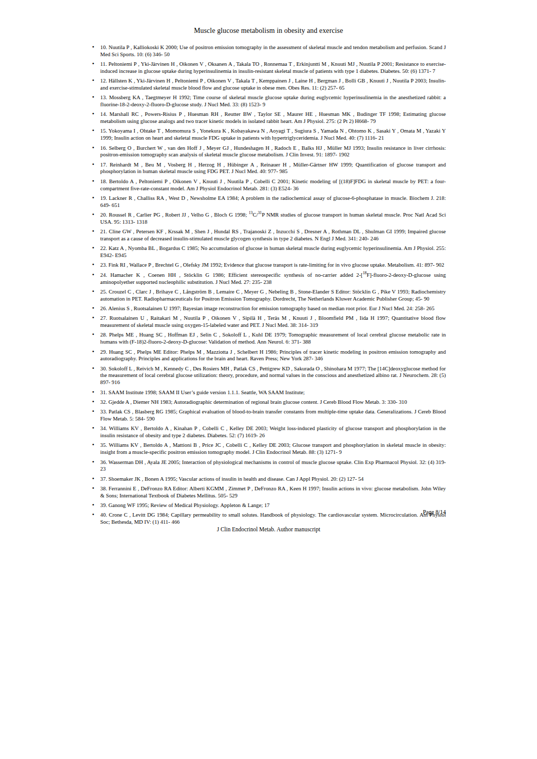Muscle glucose metabolism in obesity and exercise
10. Nuutila P , Kalliokoski K 2000; Use of positron emission tomography in the assessment of skeletal muscle and tendon metabolism and perfusion. Scand J Med Sci Sports. 10: (6) 346- 50
11. Peltoniemi P , Yki-Järvinen H , Oikonen V , Oksanen A , Takala TO , Ronnemaa T , Erkinjuntti M , Knuuti MJ , Nuutila P 2001; Resistance to exercise-induced increase in glucose uptake during hyperinsulinemia in insulin-resistant skeletal muscle of patients with type 1 diabetes. Diabetes. 50: (6) 1371- 7
12. Hällsten K , Yki-Järvinen H , Peltoniemi P , Oikonen V , Takala T , Kemppainen J , Laine H , Bergman J , Bolli GB , Knuuti J , Nuutila P 2003; Insulin- and exercise-stimulated skeletal muscle blood flow and glucose uptake in obese men. Obes Res. 11: (2) 257- 65
13. Mossberg KA , Taegtmeyer H 1992; Time course of skeletal muscle glucose uptake during euglycemic hyperinsulinemia in the anesthetized rabbit: a fluorine-18-2-deoxy-2-fluoro-D-glucose study. J Nucl Med. 33: (8) 1523- 9
14. Marshall RC , Powers-Risius P , Huesman RH , Reutter BW , Taylor SE , Maurer HE , Huesman MK , Budinger TF 1998; Estimating glucose metabolism using glucose analogs and two tracer kinetic models in isolated rabbit heart. Am J Physiol. 275: (2 Pt 2) H668- 79
15. Yokoyama I , Ohtake T , Momomura S , Yonekura K , Kobayakawa N , Aoyagi T , Sugiura S , Yamada N , Ohtomo K , Sasaki Y , Omata M , Yazaki Y 1999; Insulin action on heart and skeletal muscle FDG uptake in patients with hypertriglyceridemia. J Nucl Med. 40: (7) 1116- 21
16. Selberg O , Burchert W , van den Hoff J , Meyer GJ , Hundeshagen H , Radoch E , Balks HJ , Müller MJ 1993; Insulin resistance in liver cirrhosis: positron-emission tomography scan analysis of skeletal muscle glucose metabolism. J Clin Invest. 91: 1897- 1902
17. Reinhardt M , Beu M , Vosberg H , Herzog H , Hübinger A , Reinauer H , Müller-Gärtner HW 1999; Quantification of glucose transport and phosphorylation in human skeletal muscle using FDG PET. J Nucl Med. 40: 977- 985
18. Bertoldo A , Peltoniemi P , Oikonen V , Knuuti J , Nuutila P , Cobelli C 2001; Kinetic modeling of [(18)F]FDG in skeletal muscle by PET: a four-compartment five-rate-constant model. Am J Physiol Endocrinol Metab. 281: (3) E524- 36
19. Lackner R , Challiss RA , West D , Newsholme EA 1984; A problem in the radiochemical assay of glucose-6-phosphatase in muscle. Biochem J. 218: 649- 651
20. Roussel R , Carlier PG , Robert JJ , Velho G , Bloch G 1998; 13C/31P NMR studies of glucose transport in human skeletal muscle. Proc Natl Acad Sci USA. 95: 1313- 1318
21. Cline GW , Petersen KF , Krssak M , Shen J , Hundal RS , Trajanoski Z , Inzucchi S , Dresner A , Rothman DL , Shulman GI 1999; Impaired glucose transport as a cause of decreased insulin-stimulated muscle glycogen synthesis in type 2 diabetes. N Engl J Med. 341: 240- 246
22. Katz A , Nyomba BL , Bogardus C 1985; No accumulation of glucose in human skeletal muscle during euglycemic hyperinsulinemia. Am J Physiol. 255: E942- E945
23. Fink RI , Wallace P , Brechtel G , Olefsky JM 1992; Evidence that glucose transport is rate-limiting for in vivo glucose uptake. Metabolism. 41: 897- 902
24. Hamacher K , Coenen HH , Stöcklin G 1986; Efficient stereospecific synthesis of no-carrier added 2-[18F]-fluoro-2-deoxy-D-glucose using aminopolyether supported nucleophilic substitution. J Nucl Med. 27: 235- 238
25. Crouzel C , Clarc J , Brihaye C , Långström B , Lemaire C , Meyer G , Nebeling B , Stone-Elander S Editor: Stöcklin G , Pike V 1993; Radiochemistry automation in PET. Radiopharmaceuticals for Positron Emission Tomography. Dordrecht, The Netherlands Kluwer Academic Publisher Group; 45- 90
26. Alenius S , Ruotsalainen U 1997; Bayesian image reconstruction for emission tomography based on median root prior. Eur J Nucl Med. 24: 258- 265
27. Ruotsalainen U , Raitakari M , Nuutila P , Oikonen V , Sipilä H , Teräs M , Knuuti J , Bloomfield PM , Iida H 1997; Quantitative blood flow measurement of skeletal muscle using oxygen-15-labeled water and PET. J Nucl Med. 38: 314- 319
28. Phelps ME , Huang SC , Hoffman EJ , Selin C , Sokoloff L , Kuhl DE 1979; Tomographic measurement of local cerebral glucose metabolic rate in humans with (F-18)2-fluoro-2-deoxy-D-glucose: Validation of method. Ann Neurol. 6: 371- 388
29. Huang SC , Phelps ME Editor: Phelps M , Mazziotta J , Schelbert H 1986; Principles of tracer kinetic modeling in positron emission tomography and autoradiography. Principles and applications for the brain and heart. Raven Press; New York 287- 346
30. Sokoloff L , Reivich M , Kennedy C , Des Rosiers MH , Patlak CS , Pettigrew KD , Sakurada O , Shinohara M 1977; The [14C]deoxyglucose method for the measurement of local cerebral glucose utilization: theory, procedure, and normal values in the conscious and anesthetized albino rat. J Neurochem. 28: (5) 897- 916
31. SAAM Institute 1998; SAAM II User’s guide version 1.1.1. Seattle, WA SAAM Institute;
32. Gjedde A , Diemer NH 1983; Autoradiographic determination of regional brain glucose content. J Cereb Blood Flow Metab. 3: 330- 310
33. Patlak CS , Blasberg RG 1985; Graphical evaluation of blood-to-brain transfer constants from multiple-time uptake data. Generalizations. J Cereb Blood Flow Metab. 5: 584- 590
34. Williams KV , Bertoldo A , Kinahan P , Cobelli C , Kelley DE 2003; Weight loss-induced plasticity of glucose transport and phosphorylation in the insulin resistance of obesity and type 2 diabetes. Diabetes. 52: (7) 1619- 26
35. Williams KV , Bertoldo A , Mattioni B , Price JC , Cobelli C , Kelley DE 2003; Glucose transport and phosphorylation in skeletal muscle in obesity: insight from a muscle-specific positron emission tomography model. J Clin Endocrinol Metab. 88: (3) 1271- 9
36. Wasserman DH , Ayala JE 2005; Interaction of physiological mechanisms in control of muscle glucose uptake. Clin Exp Pharmacol Physiol. 32: (4) 319- 23
37. Shoemaker JK , Bonen A 1995; Vascular actions of insulin in health and disease. Can J Appl Physiol. 20: (2) 127- 54
38. Ferrannini E , DeFronzo RA Editor: Alberti KGMM , Zimmet P , DeFronzo RA , Keen H 1997; Insulin actions in vivo: glucose metabolism. John Wiley & Sons; International Textbook of Diabetes Mellitus. 505- 529
39. Ganong WF 1995; Review of Medical Physiology. Appleton & Lange; 17
40. Crone C , Levitt DG 1984; Capillary permeability to small solutes. Handbook of physiology. The cardiovascular system. Microcirculation. Am Physiol Soc; Bethesda, MD IV: (1) 411- 466
Page 8/14
J Clin Endocrinol Metab. Author manuscript